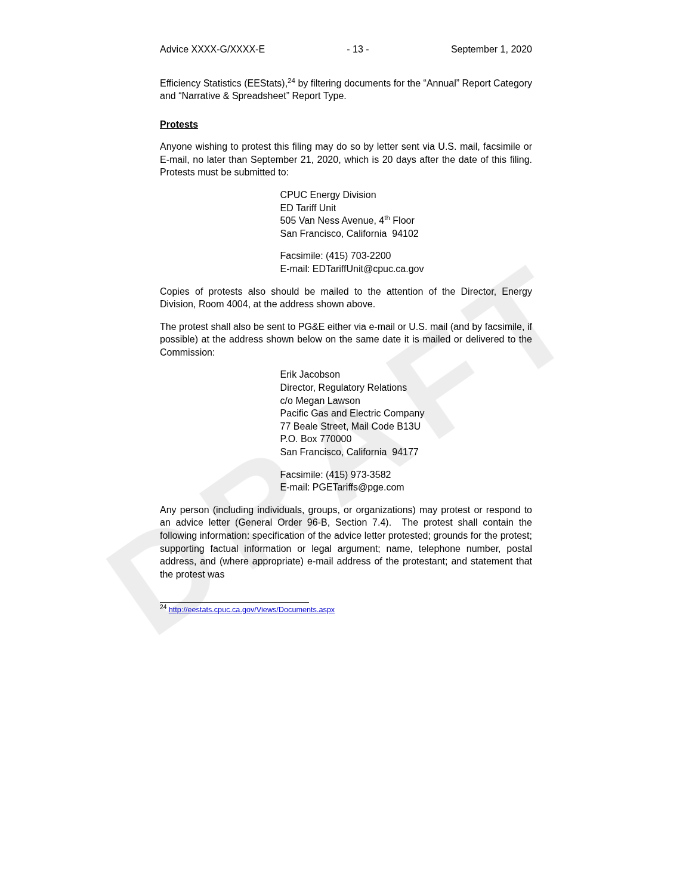DRAFT
Advice XXXX-G/XXXX-E - 13 - September 1, 2020
Efficiency Statistics (EEStats),24 by filtering documents for the “Annual” Report Category and “Narrative & Spreadsheet” Report Type.
Protests
Anyone wishing to protest this filing may do so by letter sent via U.S. mail, facsimile or E-mail, no later than September 21, 2020, which is 20 days after the date of this filing. Protests must be submitted to:
CPUC Energy Division
ED Tariff Unit
505 Van Ness Avenue, 4th Floor
San Francisco, California 94102
Facsimile: (415) 703-2200
E-mail: EDTariffUnit@cpuc.ca.gov
Copies of protests also should be mailed to the attention of the Director, Energy Division, Room 4004, at the address shown above.
The protest shall also be sent to PG&E either via e-mail or U.S. mail (and by facsimile, if possible) at the address shown below on the same date it is mailed or delivered to the Commission:
Erik Jacobson
Director, Regulatory Relations
c/o Megan Lawson
Pacific Gas and Electric Company
77 Beale Street, Mail Code B13U
P.O. Box 770000
San Francisco, California 94177
Facsimile: (415) 973-3582
E-mail: PGETariffs@pge.com
Any person (including individuals, groups, or organizations) may protest or respond to an advice letter (General Order 96-B, Section 7.4). The protest shall contain the following information: specification of the advice letter protested; grounds for the protest; supporting factual information or legal argument; name, telephone number, postal address, and (where appropriate) e-mail address of the protestant; and statement that the protest was
24 http://eestats.cpuc.ca.gov/Views/Documents.aspx